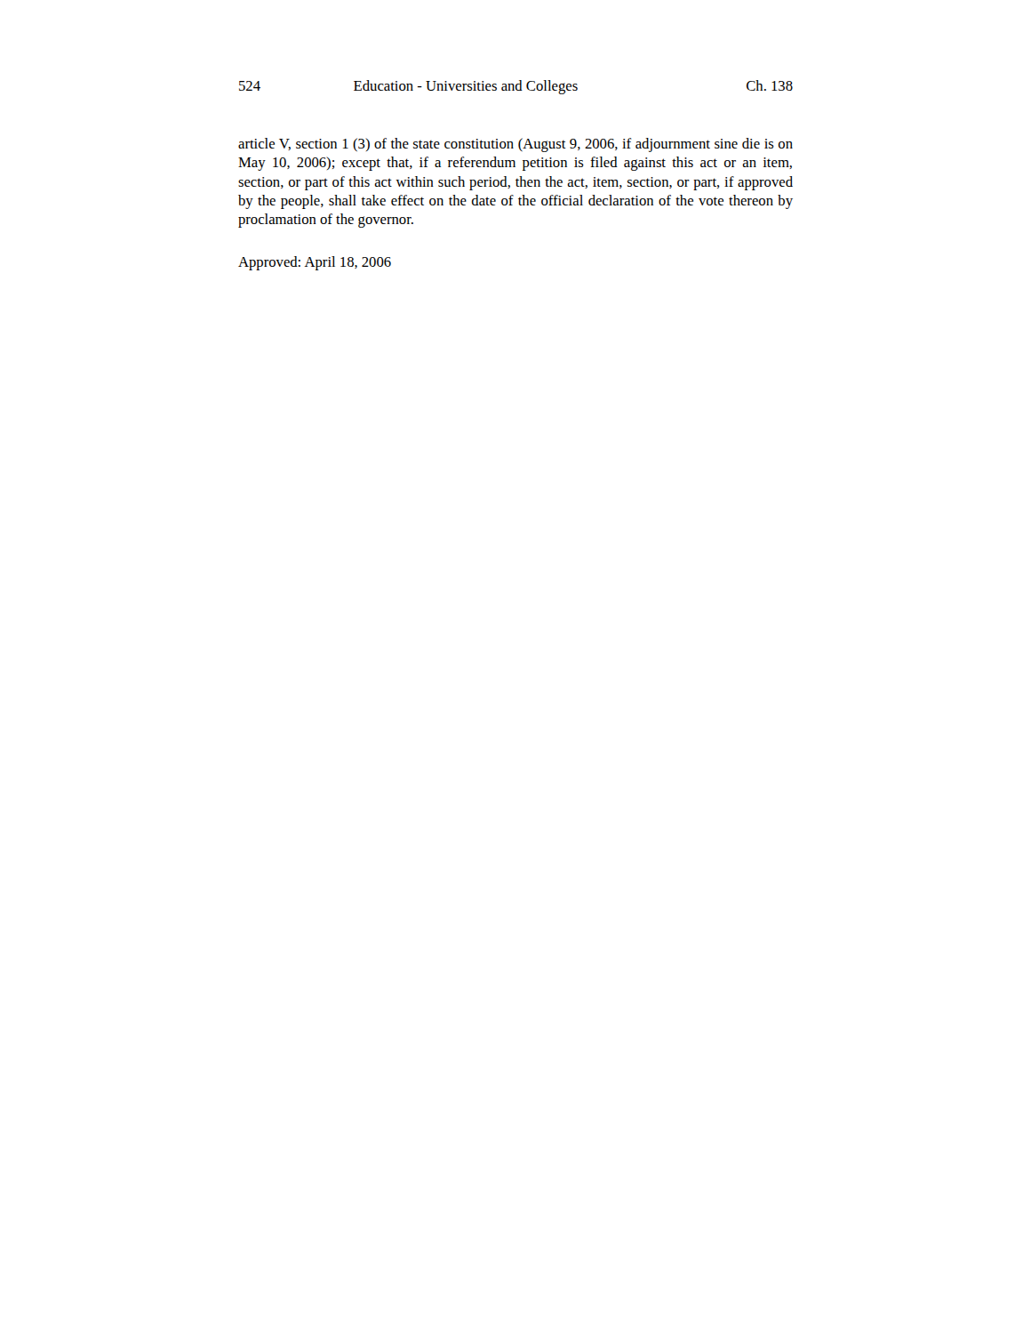524 Education - Universities and Colleges Ch. 138
article V, section 1 (3) of the state constitution (August 9, 2006, if adjournment sine die is on May 10, 2006); except that, if a referendum petition is filed against this act or an item, section, or part of this act within such period, then the act, item, section, or part, if approved by the people, shall take effect on the date of the official declaration of the vote thereon by proclamation of the governor.
Approved: April 18, 2006